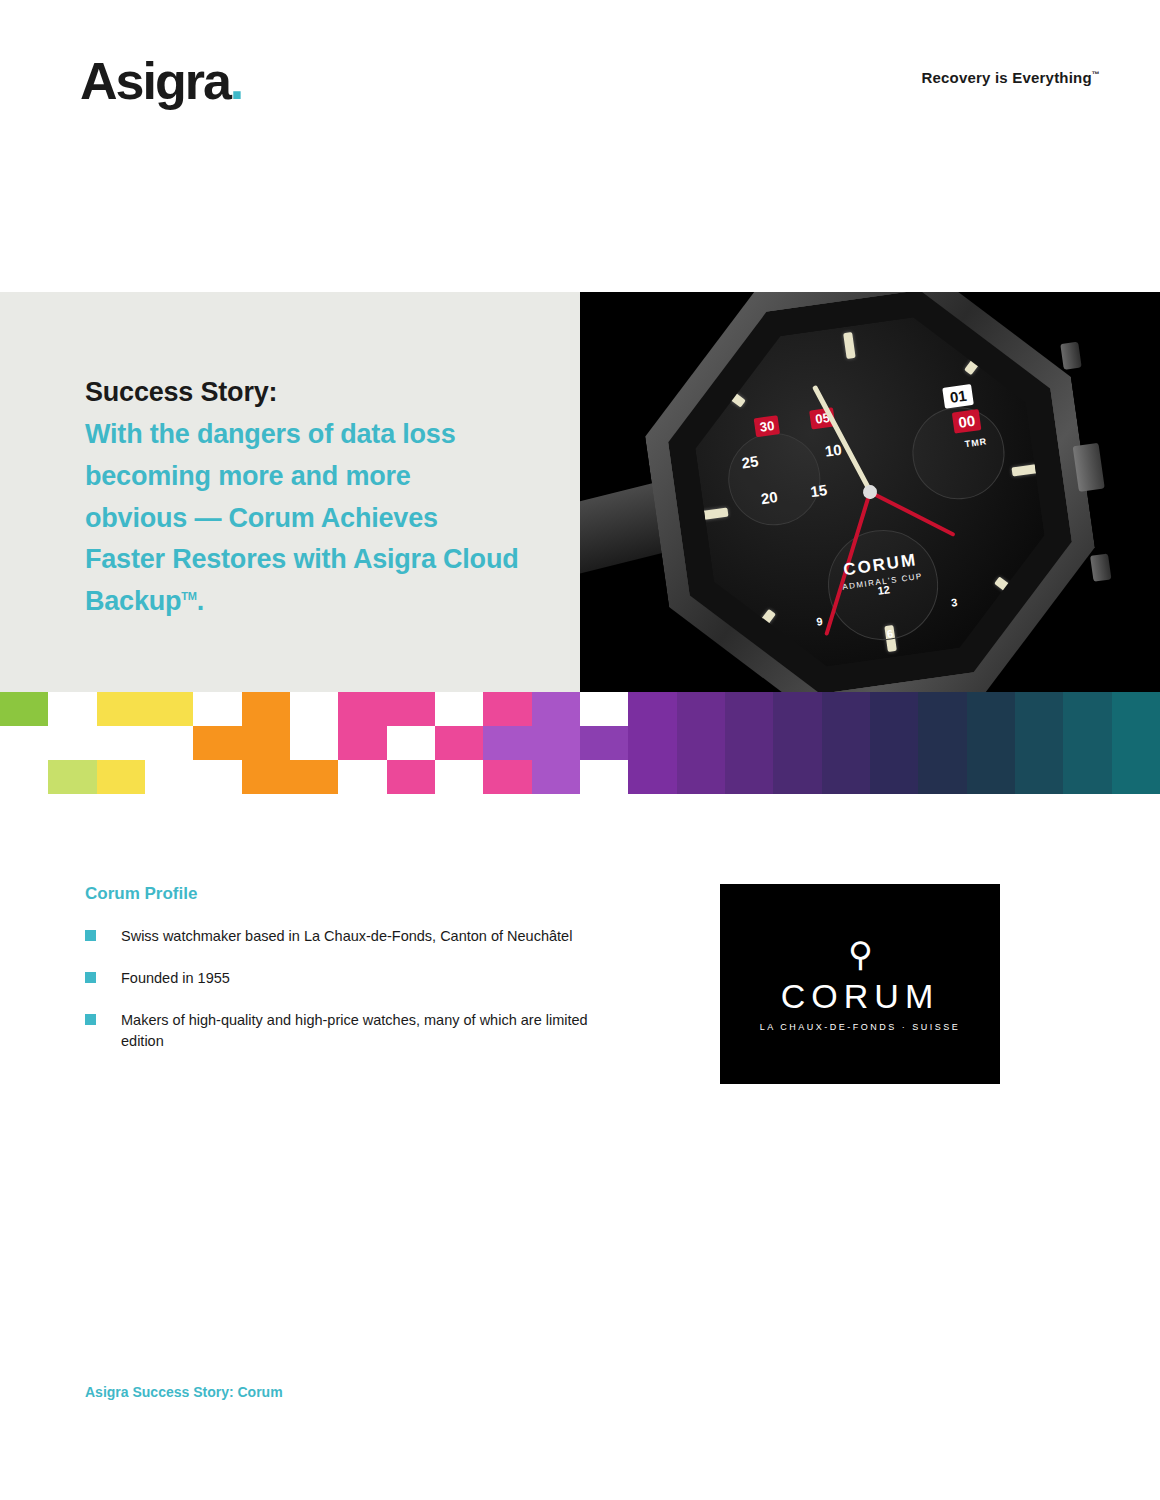Asigra.
Recovery is Everything™
Success Story:
With the dangers of data loss becoming more and more obvious — Corum Achieves Faster Restores with Asigra Cloud BackupTM.
30 05 25 20 15 10 01 00 TMR 12 3 6 9
CORUM
ADMIRAL'S CUP
Corum Profile
Swiss watchmaker based in La Chaux-de-Fonds, Canton of Neuchâtel
Founded in 1955
Makers of high-quality and high-price watches, many of which are limited edition
⚲
CORUM
LA CHAUX-DE-FONDS · SUISSE
Asigra Success Story: Corum